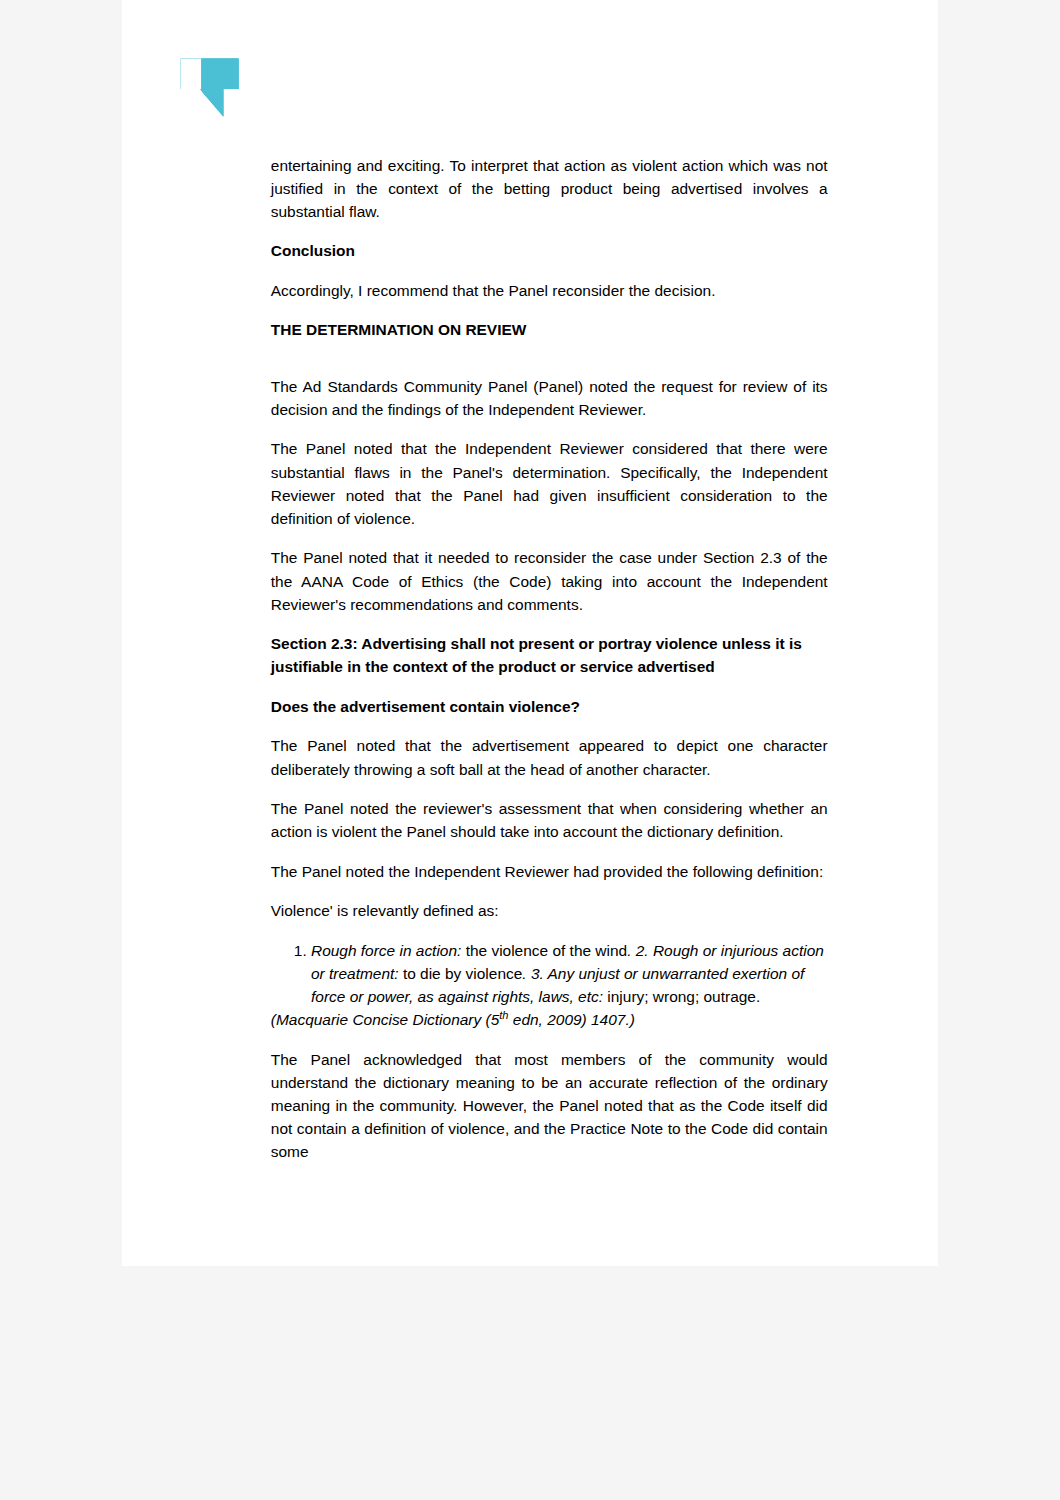entertaining and exciting. To interpret that action as violent action which was not justified in the context of the betting product being advertised involves a substantial flaw.
Conclusion
Accordingly, I recommend that the Panel reconsider the decision.
THE DETERMINATION ON REVIEW
The Ad Standards Community Panel (Panel) noted the request for review of its decision and the findings of the Independent Reviewer.
The Panel noted that the Independent Reviewer considered that there were substantial flaws in the Panel's determination. Specifically, the Independent Reviewer noted that the Panel had given insufficient consideration to the definition of violence.
The Panel noted that it needed to reconsider the case under Section 2.3 of the the AANA Code of Ethics (the Code) taking into account the Independent Reviewer's recommendations and comments.
Section 2.3: Advertising shall not present or portray violence unless it is justifiable in the context of the product or service advertised
Does the advertisement contain violence?
The Panel noted that the advertisement appeared to depict one character deliberately throwing a soft ball at the head of another character.
The Panel noted the reviewer's assessment that when considering whether an action is violent the Panel should take into account the dictionary definition.
The Panel noted the Independent Reviewer had provided the following definition:
Violence' is relevantly defined as:
Rough force in action: the violence of the wind. 2. Rough or injurious action or treatment: to die by violence. 3. Any unjust or unwarranted exertion of force or power, as against rights, laws, etc: injury; wrong; outrage.
(Macquarie Concise Dictionary (5th edn, 2009) 1407.)
The Panel acknowledged that most members of the community would understand the dictionary meaning to be an accurate reflection of the ordinary meaning in the community. However, the Panel noted that as the Code itself did not contain a definition of violence, and the Practice Note to the Code did contain some